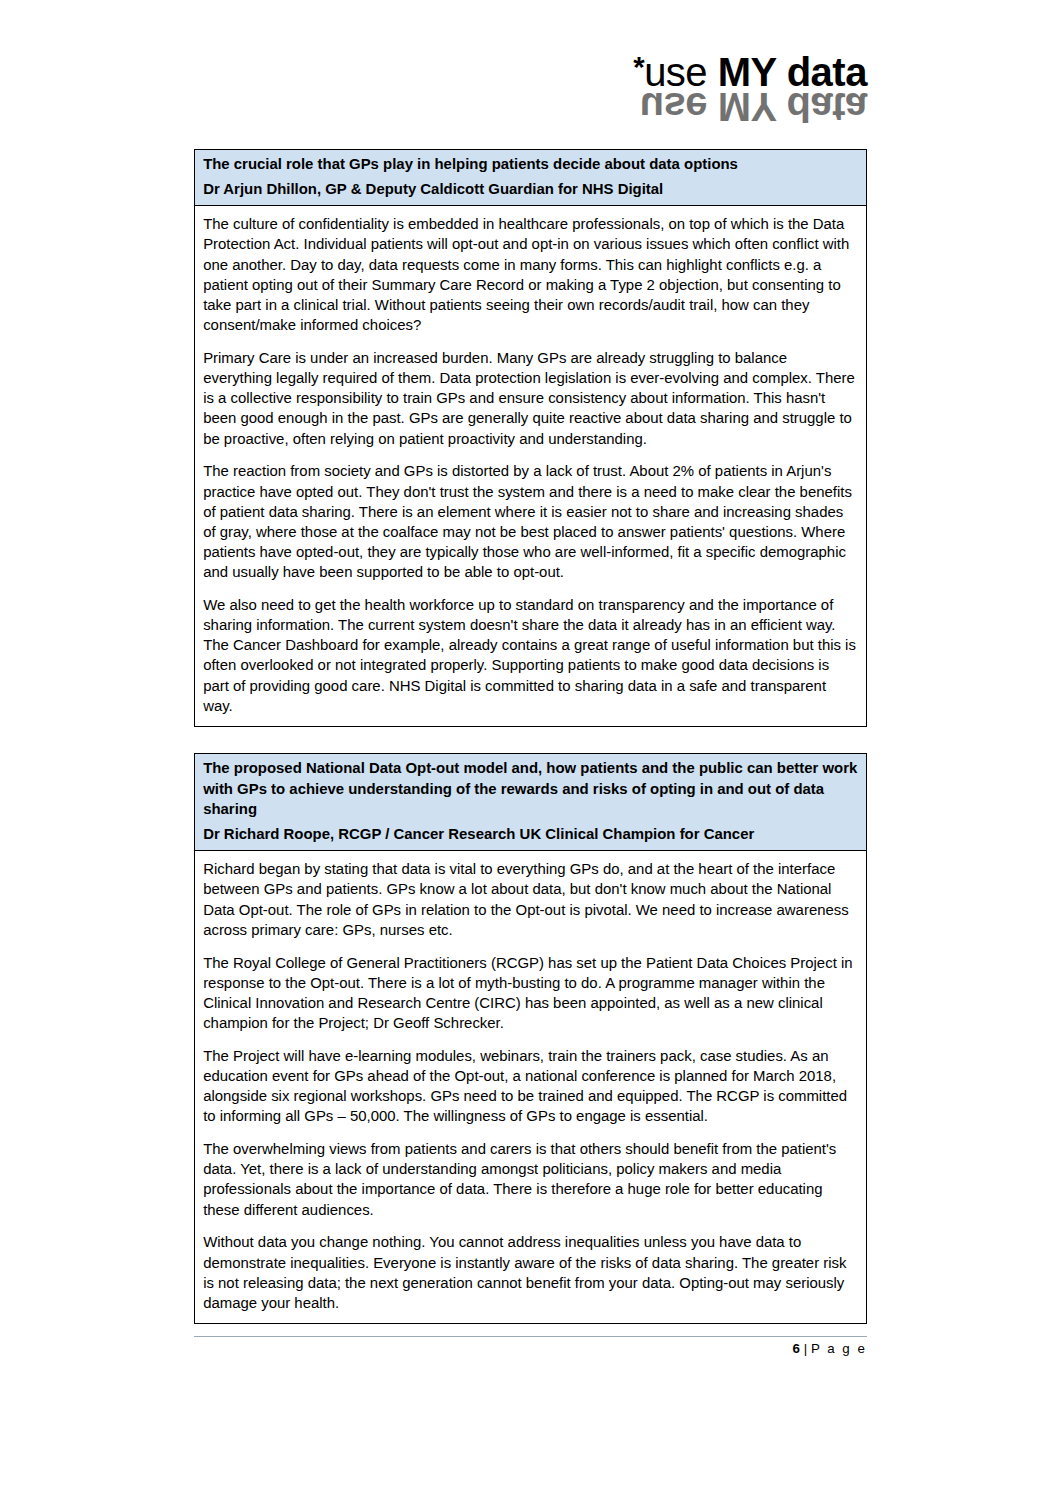*use MY data use MY data
The crucial role that GPs play in helping patients decide about data options
Dr Arjun Dhillon, GP & Deputy Caldicott Guardian for NHS Digital
The culture of confidentiality is embedded in healthcare professionals, on top of which is the Data Protection Act. Individual patients will opt-out and opt-in on various issues which often conflict with one another. Day to day, data requests come in many forms. This can highlight conflicts e.g. a patient opting out of their Summary Care Record or making a Type 2 objection, but consenting to take part in a clinical trial. Without patients seeing their own records/audit trail, how can they consent/make informed choices?
Primary Care is under an increased burden. Many GPs are already struggling to balance everything legally required of them. Data protection legislation is ever-evolving and complex. There is a collective responsibility to train GPs and ensure consistency about information. This hasn't been good enough in the past. GPs are generally quite reactive about data sharing and struggle to be proactive, often relying on patient proactivity and understanding.
The reaction from society and GPs is distorted by a lack of trust. About 2% of patients in Arjun's practice have opted out. They don't trust the system and there is a need to make clear the benefits of patient data sharing. There is an element where it is easier not to share and increasing shades of gray, where those at the coalface may not be best placed to answer patients' questions. Where patients have opted-out, they are typically those who are well-informed, fit a specific demographic and usually have been supported to be able to opt-out.
We also need to get the health workforce up to standard on transparency and the importance of sharing information. The current system doesn't share the data it already has in an efficient way. The Cancer Dashboard for example, already contains a great range of useful information but this is often overlooked or not integrated properly. Supporting patients to make good data decisions is part of providing good care. NHS Digital is committed to sharing data in a safe and transparent way.
The proposed National Data Opt-out model and, how patients and the public can better work with GPs to achieve understanding of the rewards and risks of opting in and out of data sharing
Dr Richard Roope, RCGP / Cancer Research UK Clinical Champion for Cancer
Richard began by stating that data is vital to everything GPs do, and at the heart of the interface between GPs and patients. GPs know a lot about data, but don't know much about the National Data Opt-out. The role of GPs in relation to the Opt-out is pivotal. We need to increase awareness across primary care: GPs, nurses etc.
The Royal College of General Practitioners (RCGP) has set up the Patient Data Choices Project in response to the Opt-out. There is a lot of myth-busting to do. A programme manager within the Clinical Innovation and Research Centre (CIRC) has been appointed, as well as a new clinical champion for the Project; Dr Geoff Schrecker.
The Project will have e-learning modules, webinars, train the trainers pack, case studies. As an education event for GPs ahead of the Opt-out, a national conference is planned for March 2018, alongside six regional workshops. GPs need to be trained and equipped. The RCGP is committed to informing all GPs – 50,000. The willingness of GPs to engage is essential.
The overwhelming views from patients and carers is that others should benefit from the patient's data. Yet, there is a lack of understanding amongst politicians, policy makers and media professionals about the importance of data. There is therefore a huge role for better educating these different audiences.
Without data you change nothing. You cannot address inequalities unless you have data to demonstrate inequalities. Everyone is instantly aware of the risks of data sharing. The greater risk is not releasing data; the next generation cannot benefit from your data. Opting-out may seriously damage your health.
6 | P a g e